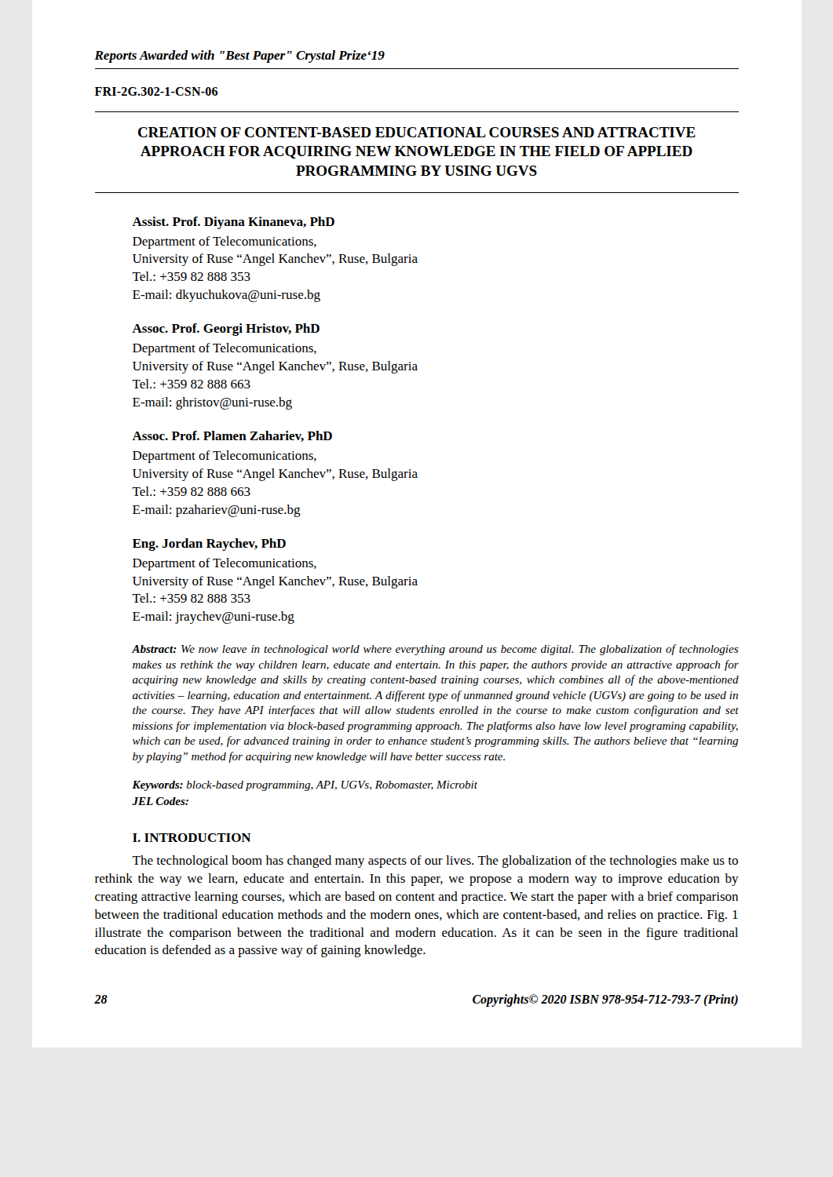Reports Awarded with "Best Paper" Crystal Prize‘19
FRI-2G.302-1-CSN-06
Creation of Content-Based Educational Courses and Attractive Approach for Acquiring New Knowledge in the Field of Applied Programming by Using UGVs
Assist. Prof. Diyana Kinaneva, PhD
Department of Telecomunications,
University of Ruse “Angel Kanchev”, Ruse, Bulgaria
Tel.: +359 82 888 353
E-mail: dkyuchukova@uni-ruse.bg
Assoc. Prof. Georgi Hristov, PhD
Department of Telecomunications,
University of Ruse “Angel Kanchev”, Ruse, Bulgaria
Tel.: +359 82 888 663
E-mail: ghristov@uni-ruse.bg
Assoc. Prof. Plamen Zahariev, PhD
Department of Telecomunications,
University of Ruse “Angel Kanchev”, Ruse, Bulgaria
Tel.: +359 82 888 663
E-mail: pzahariev@uni-ruse.bg
Eng. Jordan Raychev, PhD
Department of Telecomunications,
University of Ruse “Angel Kanchev”, Ruse, Bulgaria
Tel.: +359 82 888 353
E-mail: jraychev@uni-ruse.bg
Abstract: We now leave in technological world where everything around us become digital. The globalization of technologies makes us rethink the way children learn, educate and entertain. In this paper, the authors provide an attractive approach for acquiring new knowledge and skills by creating content-based training courses, which combines all of the above-mentioned activities – learning, education and entertainment. A different type of unmanned ground vehicle (UGVs) are going to be used in the course. They have API interfaces that will allow students enrolled in the course to make custom configuration and set missions for implementation via block-based programming approach. The platforms also have low level programing capability, which can be used, for advanced training in order to enhance student’s programming skills. The authors believe that “learning by playing” method for acquiring new knowledge will have better success rate.
Keywords: block-based programming, API, UGVs, Robomaster, Microbit
JEL Codes:
I. INTRODUCTION
The technological boom has changed many aspects of our lives. The globalization of the technologies make us to rethink the way we learn, educate and entertain. In this paper, we propose a modern way to improve education by creating attractive learning courses, which are based on content and practice. We start the paper with a brief comparison between the traditional education methods and the modern ones, which are content-based, and relies on practice. Fig. 1 illustrate the comparison between the traditional and modern education. As it can be seen in the figure traditional education is defended as a passive way of gaining knowledge.
28 Copyrights© 2020 ISBN 978-954-712-793-7 (Print)